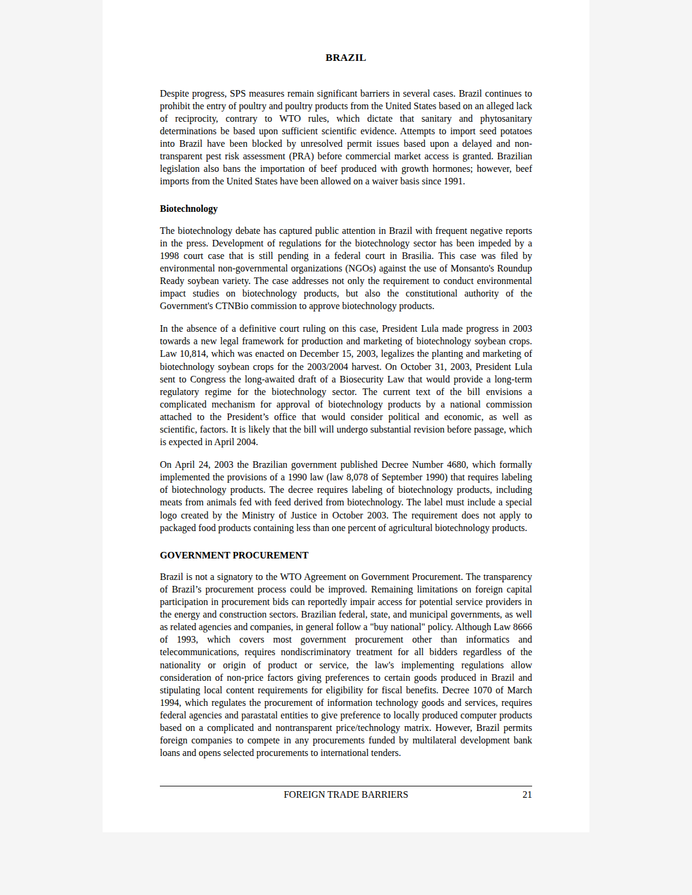BRAZIL
Despite progress, SPS measures remain significant barriers in several cases. Brazil continues to prohibit the entry of poultry and poultry products from the United States based on an alleged lack of reciprocity, contrary to WTO rules, which dictate that sanitary and phytosanitary determinations be based upon sufficient scientific evidence. Attempts to import seed potatoes into Brazil have been blocked by unresolved permit issues based upon a delayed and non-transparent pest risk assessment (PRA) before commercial market access is granted. Brazilian legislation also bans the importation of beef produced with growth hormones; however, beef imports from the United States have been allowed on a waiver basis since 1991.
Biotechnology
The biotechnology debate has captured public attention in Brazil with frequent negative reports in the press. Development of regulations for the biotechnology sector has been impeded by a 1998 court case that is still pending in a federal court in Brasilia. This case was filed by environmental non-governmental organizations (NGOs) against the use of Monsanto's Roundup Ready soybean variety. The case addresses not only the requirement to conduct environmental impact studies on biotechnology products, but also the constitutional authority of the Government's CTNBio commission to approve biotechnology products.
In the absence of a definitive court ruling on this case, President Lula made progress in 2003 towards a new legal framework for production and marketing of biotechnology soybean crops. Law 10,814, which was enacted on December 15, 2003, legalizes the planting and marketing of biotechnology soybean crops for the 2003/2004 harvest. On October 31, 2003, President Lula sent to Congress the long-awaited draft of a Biosecurity Law that would provide a long-term regulatory regime for the biotechnology sector. The current text of the bill envisions a complicated mechanism for approval of biotechnology products by a national commission attached to the President’s office that would consider political and economic, as well as scientific, factors. It is likely that the bill will undergo substantial revision before passage, which is expected in April 2004.
On April 24, 2003 the Brazilian government published Decree Number 4680, which formally implemented the provisions of a 1990 law (law 8,078 of September 1990) that requires labeling of biotechnology products. The decree requires labeling of biotechnology products, including meats from animals fed with feed derived from biotechnology. The label must include a special logo created by the Ministry of Justice in October 2003. The requirement does not apply to packaged food products containing less than one percent of agricultural biotechnology products.
Government Procurement
Brazil is not a signatory to the WTO Agreement on Government Procurement. The transparency of Brazil’s procurement process could be improved. Remaining limitations on foreign capital participation in procurement bids can reportedly impair access for potential service providers in the energy and construction sectors. Brazilian federal, state, and municipal governments, as well as related agencies and companies, in general follow a "buy national" policy. Although Law 8666 of 1993, which covers most government procurement other than informatics and telecommunications, requires nondiscriminatory treatment for all bidders regardless of the nationality or origin of product or service, the law's implementing regulations allow consideration of non-price factors giving preferences to certain goods produced in Brazil and stipulating local content requirements for eligibility for fiscal benefits. Decree 1070 of March 1994, which regulates the procurement of information technology goods and services, requires federal agencies and parastatal entities to give preference to locally produced computer products based on a complicated and nontransparent price/technology matrix. However, Brazil permits foreign companies to compete in any procurements funded by multilateral development bank loans and opens selected procurements to international tenders.
FOREIGN TRADE BARRIERS 21